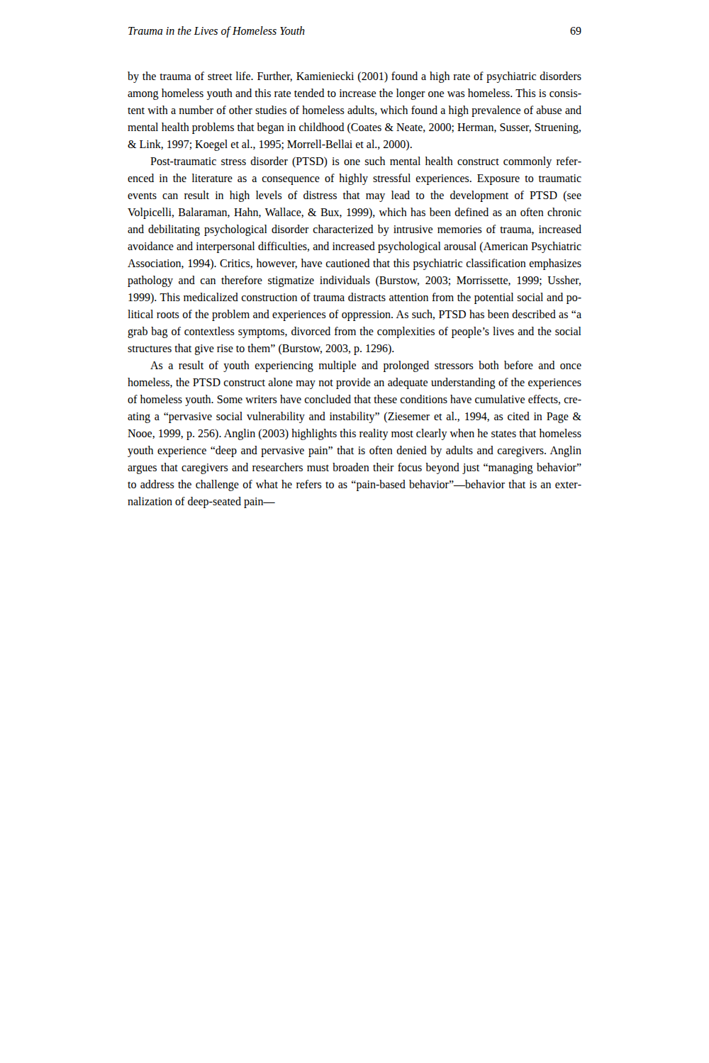Trauma in the Lives of Homeless Youth 69
by the trauma of street life. Further, Kamieniecki (2001) found a high rate of psychiatric disorders among homeless youth and this rate tended to increase the longer one was homeless. This is consistent with a number of other studies of homeless adults, which found a high prevalence of abuse and mental health problems that began in childhood (Coates & Neate, 2000; Herman, Susser, Struening, & Link, 1997; Koegel et al., 1995; Morrell-Bellai et al., 2000).
Post-traumatic stress disorder (PTSD) is one such mental health construct commonly referenced in the literature as a consequence of highly stressful experiences. Exposure to traumatic events can result in high levels of distress that may lead to the development of PTSD (see Volpicelli, Balaraman, Hahn, Wallace, & Bux, 1999), which has been defined as an often chronic and debilitating psychological disorder characterized by intrusive memories of trauma, increased avoidance and interpersonal difficulties, and increased psychological arousal (American Psychiatric Association, 1994). Critics, however, have cautioned that this psychiatric classification emphasizes pathology and can therefore stigmatize individuals (Burstow, 2003; Morrissette, 1999; Ussher, 1999). This medicalized construction of trauma distracts attention from the potential social and political roots of the problem and experiences of oppression. As such, PTSD has been described as “a grab bag of contextless symptoms, divorced from the complexities of people’s lives and the social structures that give rise to them” (Burstow, 2003, p. 1296).
As a result of youth experiencing multiple and prolonged stressors both before and once homeless, the PTSD construct alone may not provide an adequate understanding of the experiences of homeless youth. Some writers have concluded that these conditions have cumulative effects, creating a “pervasive social vulnerability and instability” (Ziesemer et al., 1994, as cited in Page & Nooe, 1999, p. 256). Anglin (2003) highlights this reality most clearly when he states that homeless youth experience “deep and pervasive pain” that is often denied by adults and caregivers. Anglin argues that caregivers and researchers must broaden their focus beyond just “managing behavior” to address the challenge of what he refers to as “pain-based behavior”—behavior that is an externalization of deep-seated pain—